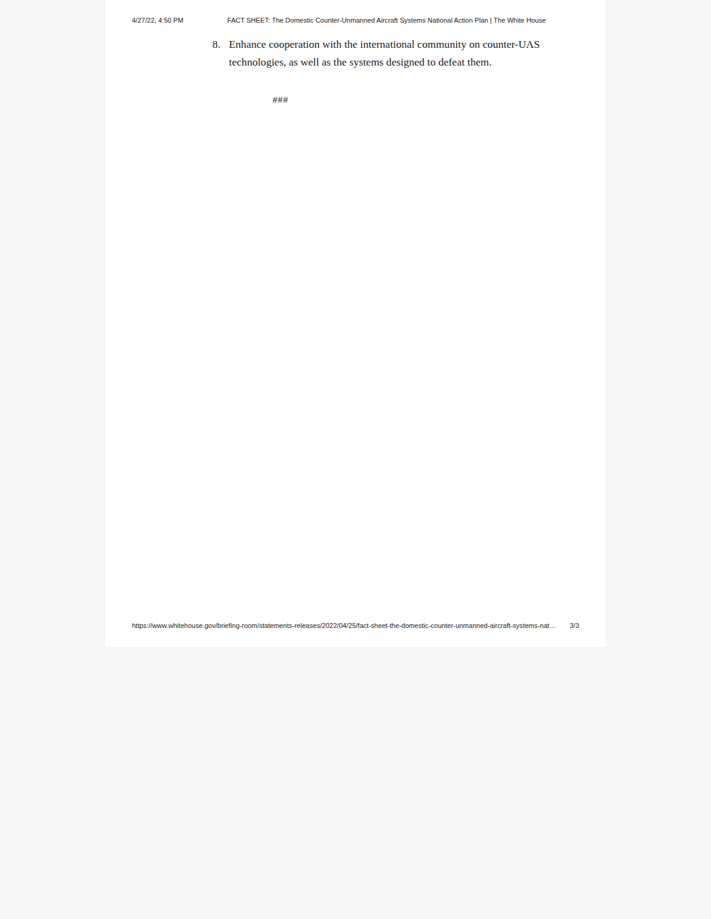4/27/22, 4:50 PM FACT SHEET: The Domestic Counter-Unmanned Aircraft Systems National Action Plan | The White House
Enhance cooperation with the international community on counter-UAS technologies, as well as the systems designed to defeat them.
###
https://www.whitehouse.gov/briefing-room/statements-releases/2022/04/25/fact-sheet-the-domestic-counter-unmanned-aircraft-systems-national-actio… 3/3